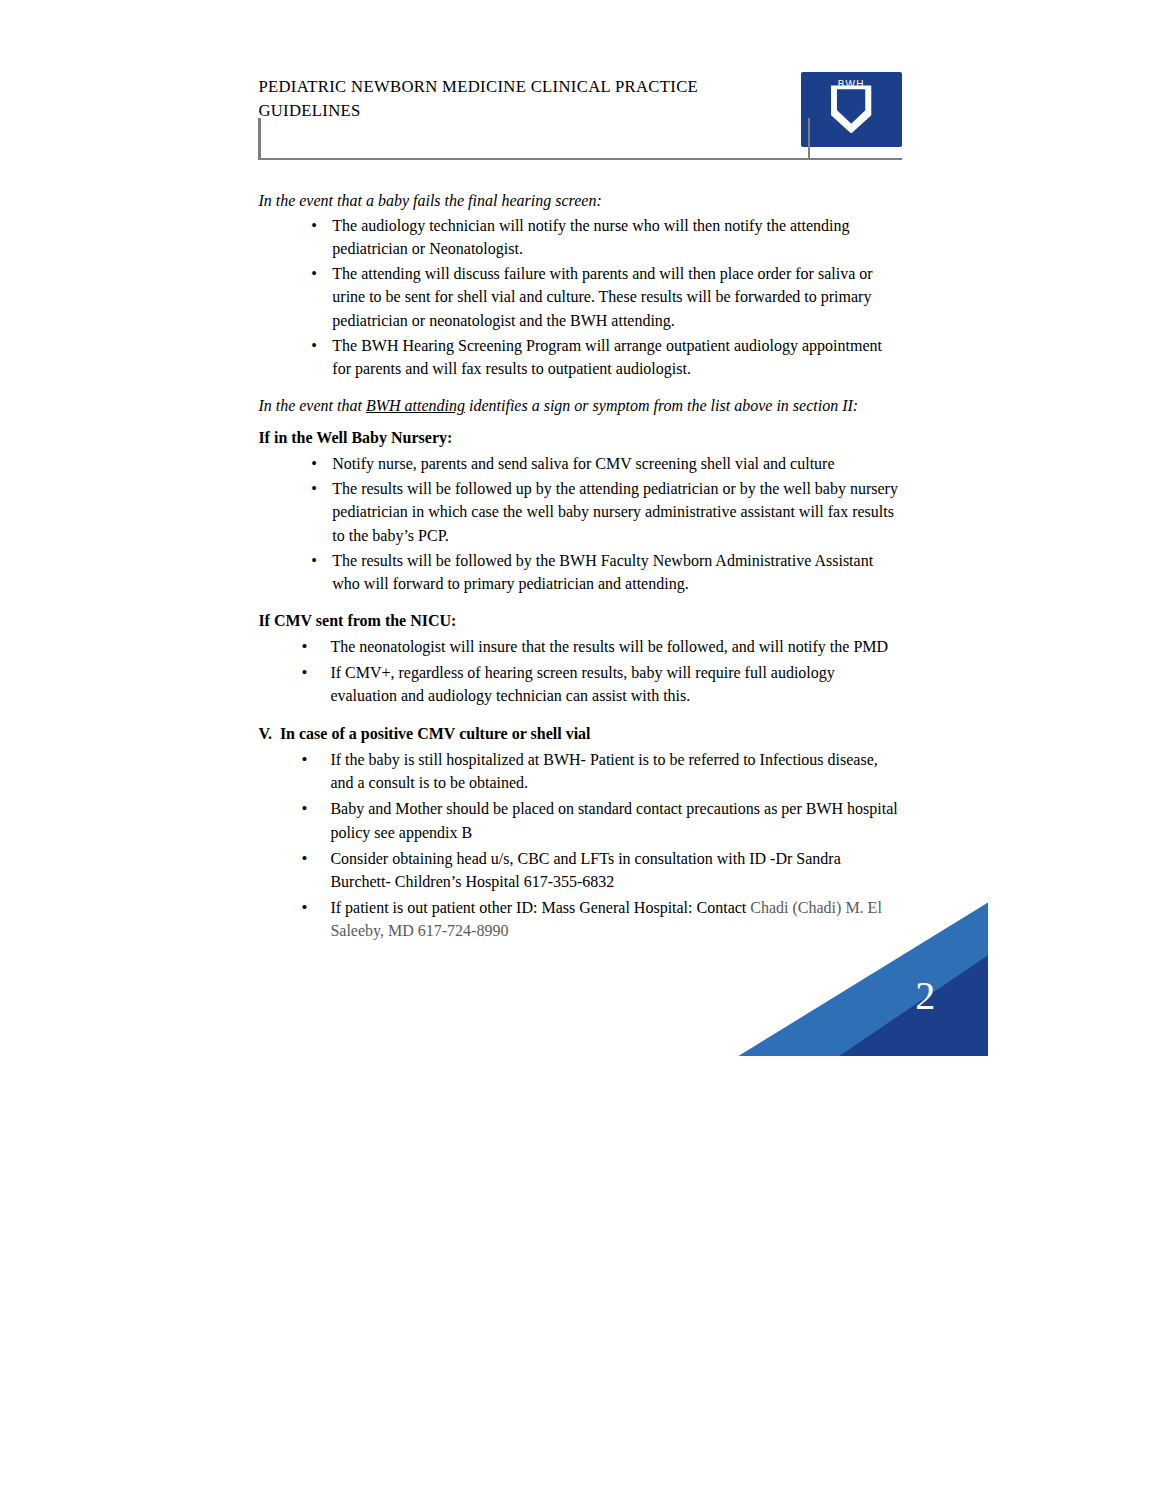Pediatric Newborn Medicine Clinical Practice Guidelines
BWH
In the event that a baby fails the final hearing screen:
The audiology technician will notify the nurse who will then notify the attending pediatrician or Neonatologist.
The attending will discuss failure with parents and will then place order for saliva or urine to be sent for shell vial and culture. These results will be forwarded to primary pediatrician or neonatologist and the BWH attending.
The BWH Hearing Screening Program will arrange outpatient audiology appointment for parents and will fax results to outpatient audiologist.
In the event that BWH attending identifies a sign or symptom from the list above in section II:
If in the Well Baby Nursery:
Notify nurse, parents and send saliva for CMV screening shell vial and culture
The results will be followed up by the attending pediatrician or by the well baby nursery pediatrician in which case the well baby nursery administrative assistant will fax results to the baby’s PCP.
The results will be followed by the BWH Faculty Newborn Administrative Assistant who will forward to primary pediatrician and attending.
If CMV sent from the NICU:
The neonatologist will insure that the results will be followed, and will notify the PMD
If CMV+, regardless of hearing screen results, baby will require full audiology evaluation and audiology technician can assist with this.
V. In case of a positive CMV culture or shell vial
If the baby is still hospitalized at BWH- Patient is to be referred to Infectious disease, and a consult is to be obtained.
Baby and Mother should be placed on standard contact precautions as per BWH hospital policy see appendix B
Consider obtaining head u/s, CBC and LFTs in consultation with ID -Dr Sandra Burchett- Children’s Hospital 617-355-6832
If patient is out patient other ID: Mass General Hospital: Contact Chadi (Chadi) M. El Saleeby, MD 617-724-8990
2